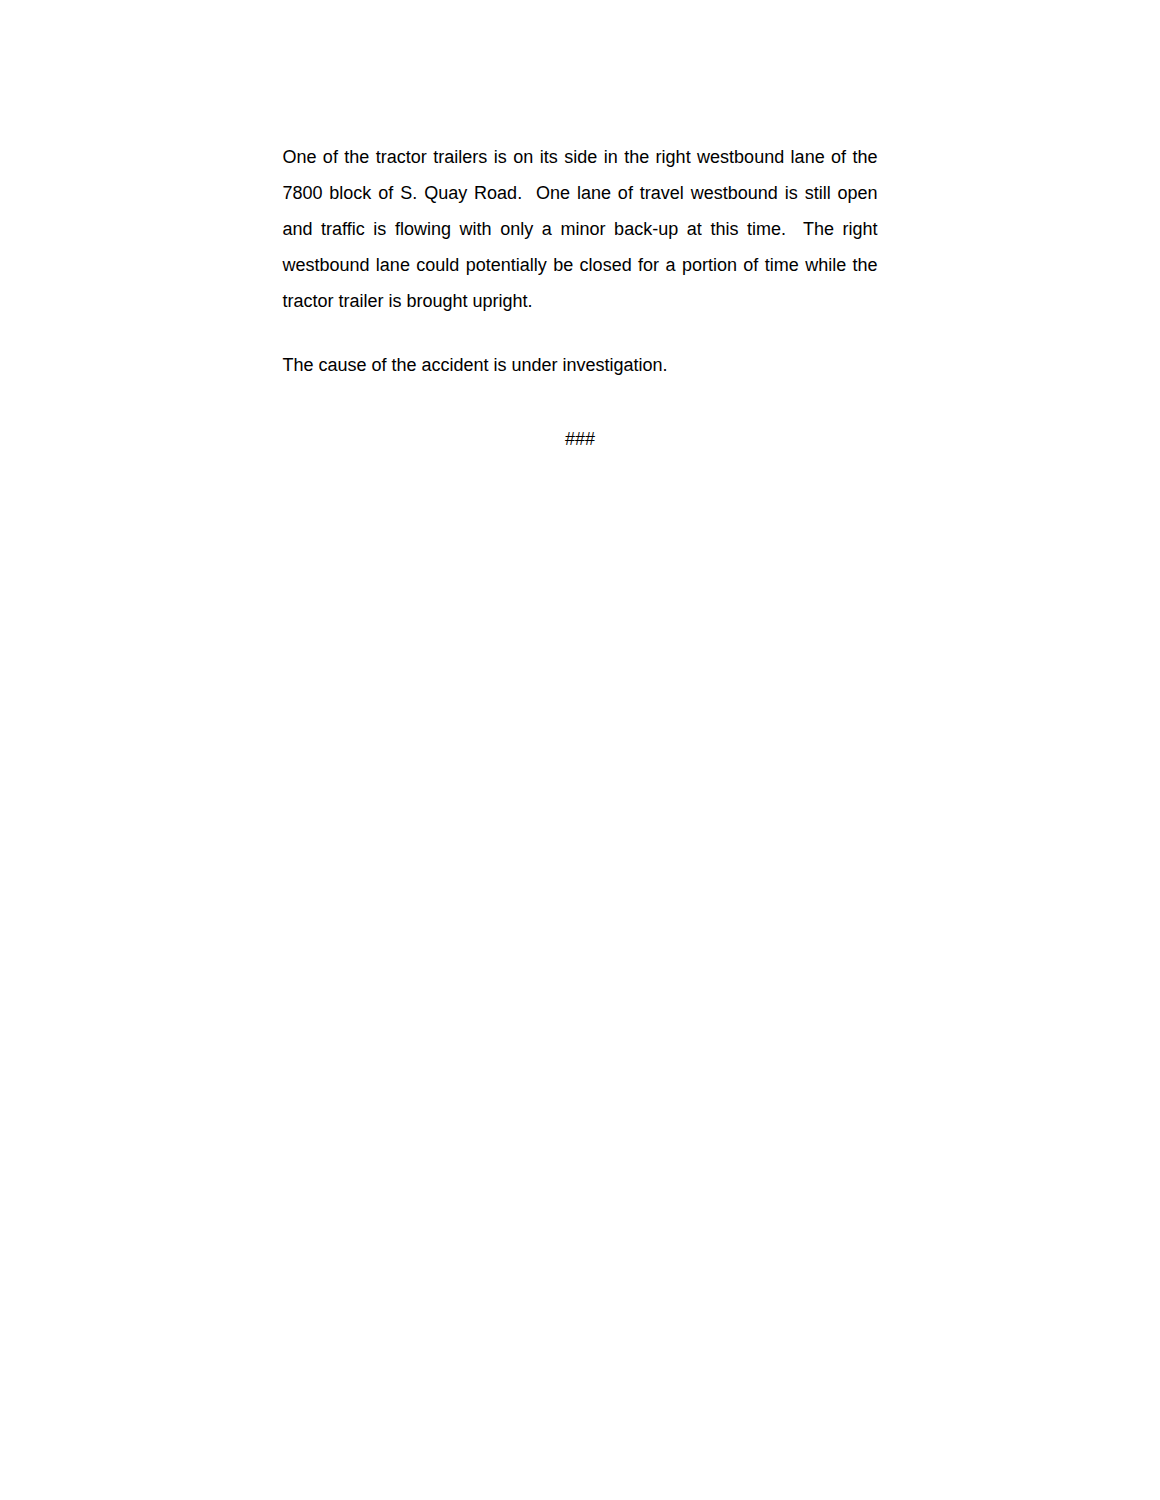One of the tractor trailers is on its side in the right westbound lane of the 7800 block of S. Quay Road. One lane of travel westbound is still open and traffic is flowing with only a minor back-up at this time. The right westbound lane could potentially be closed for a portion of time while the tractor trailer is brought upright.
The cause of the accident is under investigation.
###